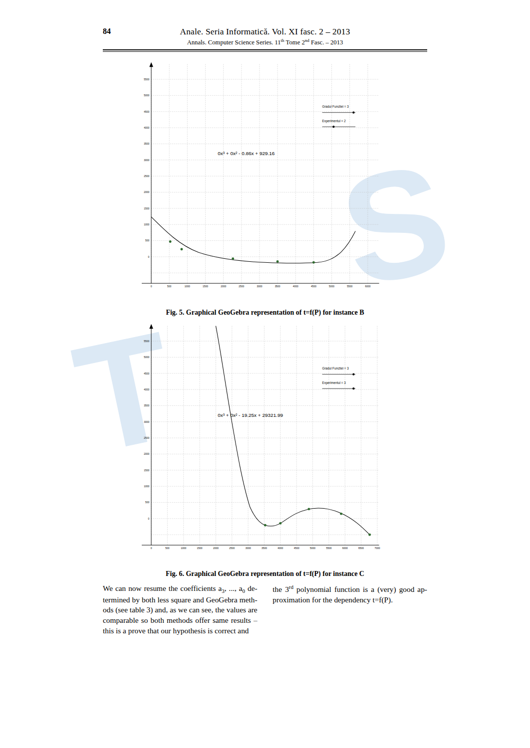S
T
84
Anale. Seria Informatică. Vol. XI fasc. 2 – 2013
Annals. Computer Science Series. 11th Tome 2nd Fasc. – 2013
5500 5000 4500 4000 3500 3000 2500 2000 1500 1000 500 0 0 500 1000 1500 2000 2500 3000 3500 4000 4500 5000 5500 6000 0x³ + 0x² - 0.86x + 929.16 Gradul Functiei = 3 Experimentul = 2
Fig. 5. Graphical GeoGebra representation of t=f(P) for instance B
5500 5000 4500 4000 3500 3000 2500 2000 1500 1000 500 0 0 500 1000 1500 2000 2500 3000 3500 4000 4500 5000 5500 6000 6500 7000 0x³ + 0x² - 19.25x + 29321.99 Gradul Functiei = 3 Experimentul = 3
Fig. 6. Graphical GeoGebra representation of t=f(P) for instance C
We can now resume the coefficients a3, ..., a0 determined by both less square and GeoGebra methods (see table 3) and, as we can see, the values are comparable so both methods offer same results – this is a prove that our hypothesis is correct and
the 3rd polynomial function is a (very) good approximation for the dependency t=f(P).